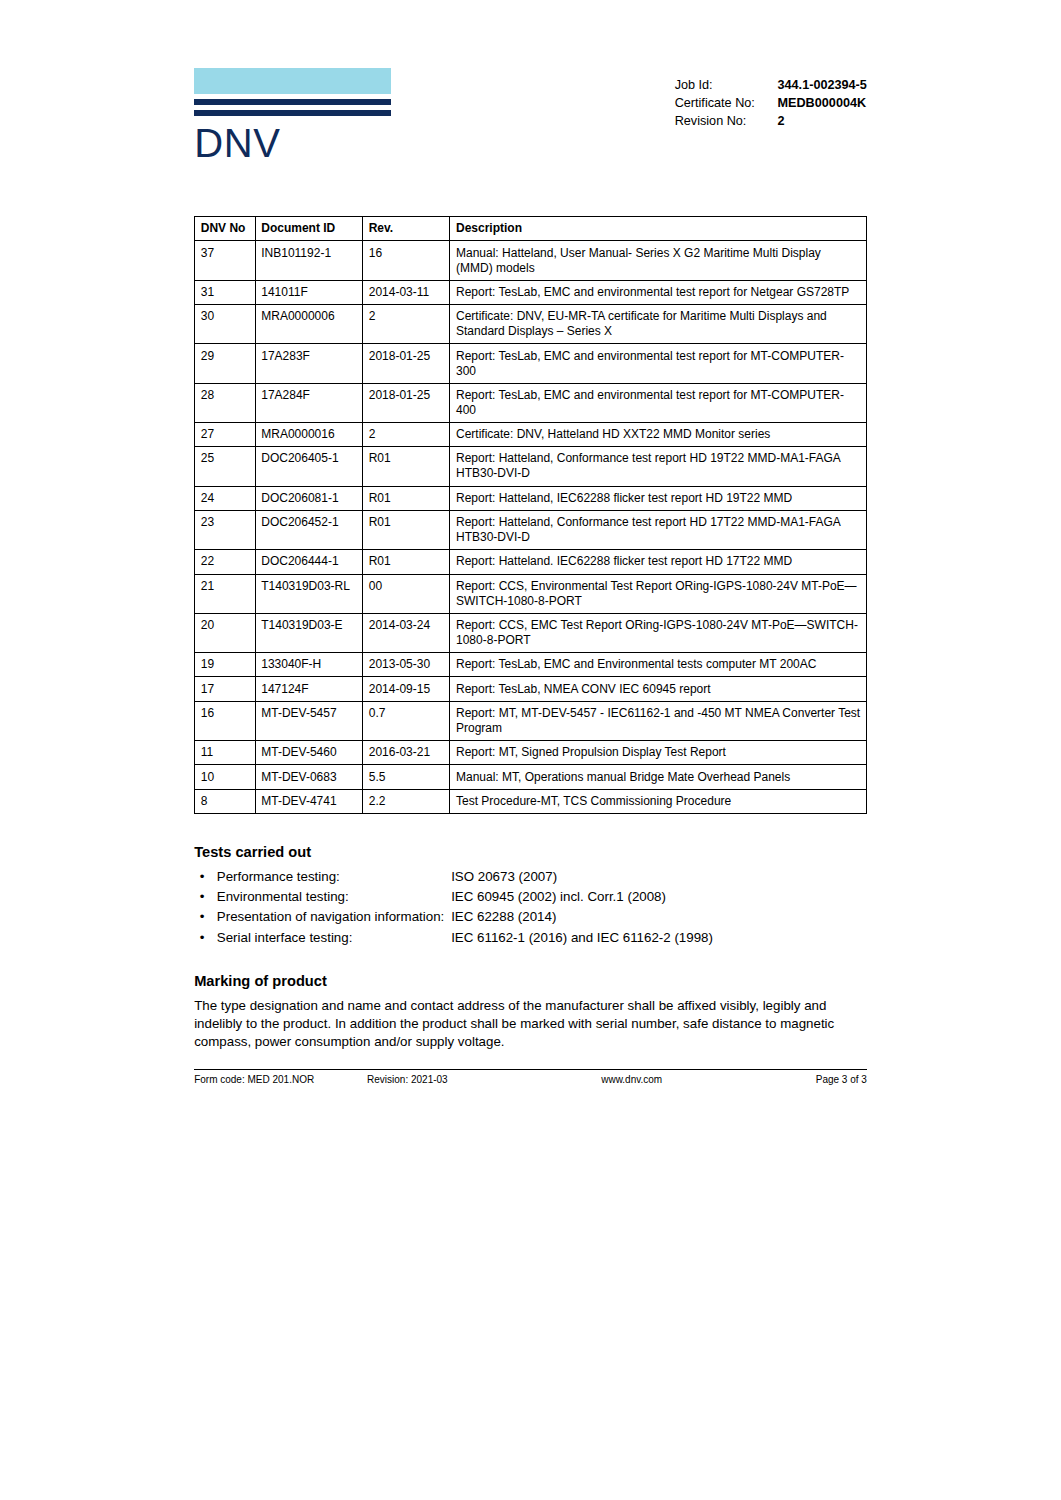DNV
| Job Id: | 344.1-002394-5 |
| Certificate No: | MEDB000004K |
| Revision No: | 2 |
| DNV No | Document ID | Rev. | Description |
| --- | --- | --- | --- |
| 37 | INB101192-1 | 16 | Manual: Hatteland, User Manual- Series X G2 Maritime Multi Display (MMD) models |
| 31 | 141011F | 2014-03-11 | Report: TesLab, EMC and environmental test report for Netgear GS728TP |
| 30 | MRA0000006 | 2 | Certificate: DNV, EU-MR-TA certificate for Maritime Multi Displays and Standard Displays – Series X |
| 29 | 17A283F | 2018-01-25 | Report: TesLab, EMC and environmental test report for MT-COMPUTER-300 |
| 28 | 17A284F | 2018-01-25 | Report: TesLab, EMC and environmental test report for MT-COMPUTER-400 |
| 27 | MRA0000016 | 2 | Certificate: DNV, Hatteland HD XXT22 MMD Monitor series |
| 25 | DOC206405-1 | R01 | Report: Hatteland, Conformance test report HD 19T22 MMD-MA1-FAGA HTB30-DVI-D |
| 24 | DOC206081-1 | R01 | Report: Hatteland, IEC62288 flicker test report HD 19T22 MMD |
| 23 | DOC206452-1 | R01 | Report: Hatteland, Conformance test report HD 17T22 MMD-MA1-FAGA HTB30-DVI-D |
| 22 | DOC206444-1 | R01 | Report: Hatteland. IEC62288 flicker test report HD 17T22 MMD |
| 21 | T140319D03-RL | 00 | Report: CCS, Environmental Test Report ORing-IGPS-1080-24V MT-PoE—SWITCH-1080-8-PORT |
| 20 | T140319D03-E | 2014-03-24 | Report: CCS, EMC Test Report ORing-IGPS-1080-24V MT-PoE—SWITCH-1080-8-PORT |
| 19 | 133040F-H | 2013-05-30 | Report: TesLab, EMC and Environmental tests computer MT 200AC |
| 17 | 147124F | 2014-09-15 | Report: TesLab, NMEA CONV IEC 60945 report |
| 16 | MT-DEV-5457 | 0.7 | Report: MT, MT-DEV-5457 - IEC61162-1 and -450 MT NMEA Converter Test Program |
| 11 | MT-DEV-5460 | 2016-03-21 | Report: MT, Signed Propulsion Display Test Report |
| 10 | MT-DEV-0683 | 5.5 | Manual: MT, Operations manual Bridge Mate Overhead Panels |
| 8 | MT-DEV-4741 | 2.2 | Test Procedure-MT, TCS Commissioning Procedure |
Tests carried out
Performance testing: ISO 20673 (2007)
Environmental testing: IEC 60945 (2002) incl. Corr.1 (2008)
Presentation of navigation information: IEC 62288 (2014)
Serial interface testing: IEC 61162-1 (2016) and IEC 61162-2 (1998)
Marking of product
The type designation and name and contact address of the manufacturer shall be affixed visibly, legibly and indelibly to the product. In addition the product shall be marked with serial number, safe distance to magnetic compass, power consumption and/or supply voltage.
Form code: MED 201.NOR Revision: 2021-03 www.dnv.com Page 3 of 3